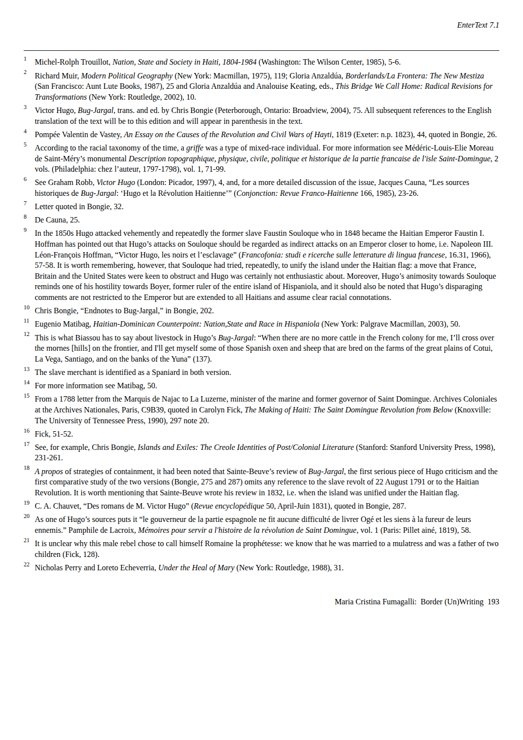EnterText 7.1
1 Michel-Rolph Trouillot, Nation, State and Society in Haiti, 1804-1984 (Washington: The Wilson Center, 1985), 5-6.
2 Richard Muir, Modern Political Geography (New York: Macmillan, 1975), 119; Gloria Anzaldúa, Borderlands/La Frontera: The New Mestiza (San Francisco: Aunt Lute Books, 1987), 25 and Gloria Anzaldúa and Analouise Keating, eds., This Bridge We Call Home: Radical Revisions for Transformations (New York: Routledge, 2002), 10.
3 Victor Hugo, Bug-Jargal, trans. and ed. by Chris Bongie (Peterborough, Ontario: Broadview, 2004), 75. All subsequent references to the English translation of the text will be to this edition and will appear in parenthesis in the text.
4 Pompée Valentin de Vastey, An Essay on the Causes of the Revolution and Civil Wars of Hayti, 1819 (Exeter: n.p. 1823), 44, quoted in Bongie, 26.
5 According to the racial taxonomy of the time, a griffe was a type of mixed-race individual. For more information see Médéric-Louis-Elie Moreau de Saint-Méry’s monumental Description topographique, physique, civile, politique et historique de la partie francaise de l'isle Saint-Domingue, 2 vols. (Philadelphia: chez l’auteur, 1797-1798), vol. 1, 71-99.
6 See Graham Robb, Victor Hugo (London: Picador, 1997), 4, and, for a more detailed discussion of the issue, Jacques Cauna, “Les sources historiques de Bug-Jargal: ‘Hugo et la Révolution Haitienne’” (Conjonction: Revue Franco-Haitienne 166, 1985), 23-26.
7 Letter quoted in Bongie, 32.
8 De Cauna, 25.
9 In the 1850s Hugo attacked vehemently and repeatedly the former slave Faustin Souloque who in 1848 became the Haitian Emperor Faustin I. Hoffman has pointed out that Hugo’s attacks on Souloque should be regarded as indirect attacks on an Emperor closer to home, i.e. Napoleon III. Léon-François Hoffman, “Victor Hugo, les noirs et l’esclavage” (Francofonia: studi e ricerche sulle letterature di lingua francese, 16.31, 1966), 57-58. It is worth remembering, however, that Souloque had tried, repeatedly, to unify the island under the Haitian flag: a move that France, Britain and the United States were keen to obstruct and Hugo was certainly not enthusiastic about. Moreover, Hugo’s animosity towards Souloque reminds one of his hostility towards Boyer, former ruler of the entire island of Hispaniola, and it should also be noted that Hugo’s disparaging comments are not restricted to the Emperor but are extended to all Haitians and assume clear racial connotations.
10 Chris Bongie, “Endnotes to Bug-Jargal,” in Bongie, 202.
11 Eugenio Matibag, Haitian-Dominican Counterpoint: Nation,State and Race in Hispaniola (New York: Palgrave Macmillan, 2003), 50.
12 This is what Biassou has to say about livestock in Hugo’s Bug-Jargal: “When there are no more cattle in the French colony for me, I’ll cross over the mornes [hills] on the frontier, and I'll get myself some of those Spanish oxen and sheep that are bred on the farms of the great plains of Cotui, La Vega, Santiago, and on the banks of the Yuna” (137).
13 The slave merchant is identified as a Spaniard in both version.
14 For more information see Matibag, 50.
15 From a 1788 letter from the Marquis de Najac to La Luzerne, minister of the marine and former governor of Saint Domingue. Archives Coloniales at the Archives Nationales, Paris, C9B39, quoted in Carolyn Fick, The Making of Haiti: The Saint Domingue Revolution from Below (Knoxville: The University of Tennessee Press, 1990), 297 note 20.
16 Fick, 51-52.
17 See, for example, Chris Bongie, Islands and Exiles: The Creole Identities of Post/Colonial Literature (Stanford: Stanford University Press, 1998), 231-261.
18 A propos of strategies of containment, it had been noted that Sainte-Beuve’s review of Bug-Jargal, the first serious piece of Hugo criticism and the first comparative study of the two versions (Bongie, 275 and 287) omits any reference to the slave revolt of 22 August 1791 or to the Haitian Revolution. It is worth mentioning that Sainte-Beuve wrote his review in 1832, i.e. when the island was unified under the Haitian flag.
19 C. A. Chauvet, “Des romans de M. Victor Hugo” (Revue encyclopédique 50, April-Juin 1831), quoted in Bongie, 287.
20 As one of Hugo’s sources puts it “le gouverneur de la partie espagnole ne fit aucune difficulté de livrer Ogé et les siens à la fureur de leurs ennemis.” Pamphile de Lacroix, Mémoires pour servir a l'histoire de la révolution de Saint Domingue, vol. 1 (Paris: Pillet ainé, 1819), 58.
21 It is unclear why this male rebel chose to call himself Romaine la prophétesse: we know that he was married to a mulatress and was a father of two children (Fick, 128).
22 Nicholas Perry and Loreto Echeverria, Under the Heal of Mary (New York: Routledge, 1988), 31.
Maria Cristina Fumagalli: Border (Un)Writing 193